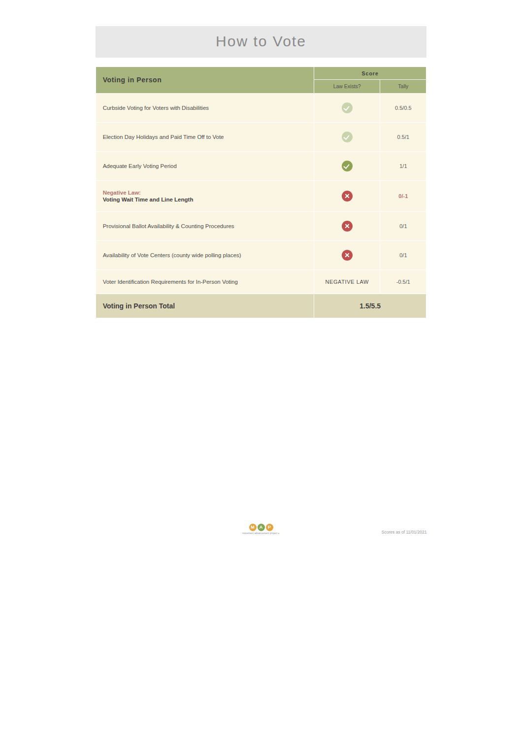How to Vote
| Voting in Person | Score |
| --- | --- |
| Law Exists? | Tally |
| Curbside Voting for Voters with Disabilities | | 0.5/0.5 |
| Election Day Holidays and Paid Time Off to Vote | | 0.5/1 |
| Adequate Early Voting Period | | 1/1 |
| Negative Law: Voting Wait Time and Line Length | | 0/-1 |
| Provisional Ballot Availability & Counting Procedures | | 0/1 |
| Availability of Vote Centers (county wide polling places) | | 0/1 |
| Voter Identification Requirements for In-Person Voting | NEGATIVE LAW | -0.5/1 |
| Voting in Person Total | 1.5/5.5 |
MAP
movement advancement project ▸
Scores as of 11/01/2021